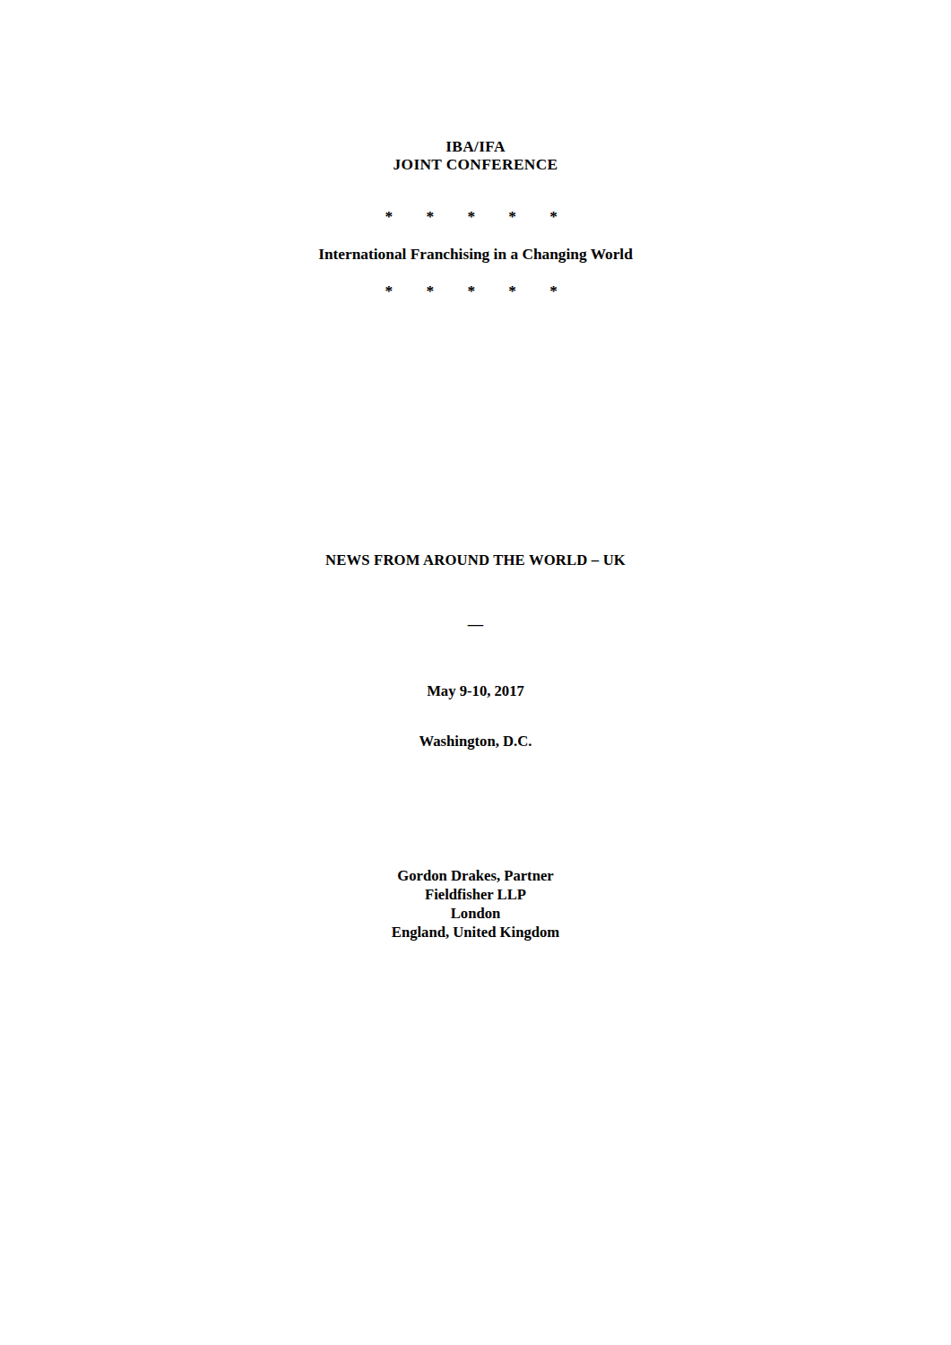IBA/IFA
JOINT CONFERENCE
* * * * *
International Franchising in a Changing World
* * * * *
NEWS FROM AROUND THE WORLD – UK
—
May 9-10, 2017
Washington, D.C.
Gordon Drakes, Partner
Fieldfisher LLP
London
England, United Kingdom